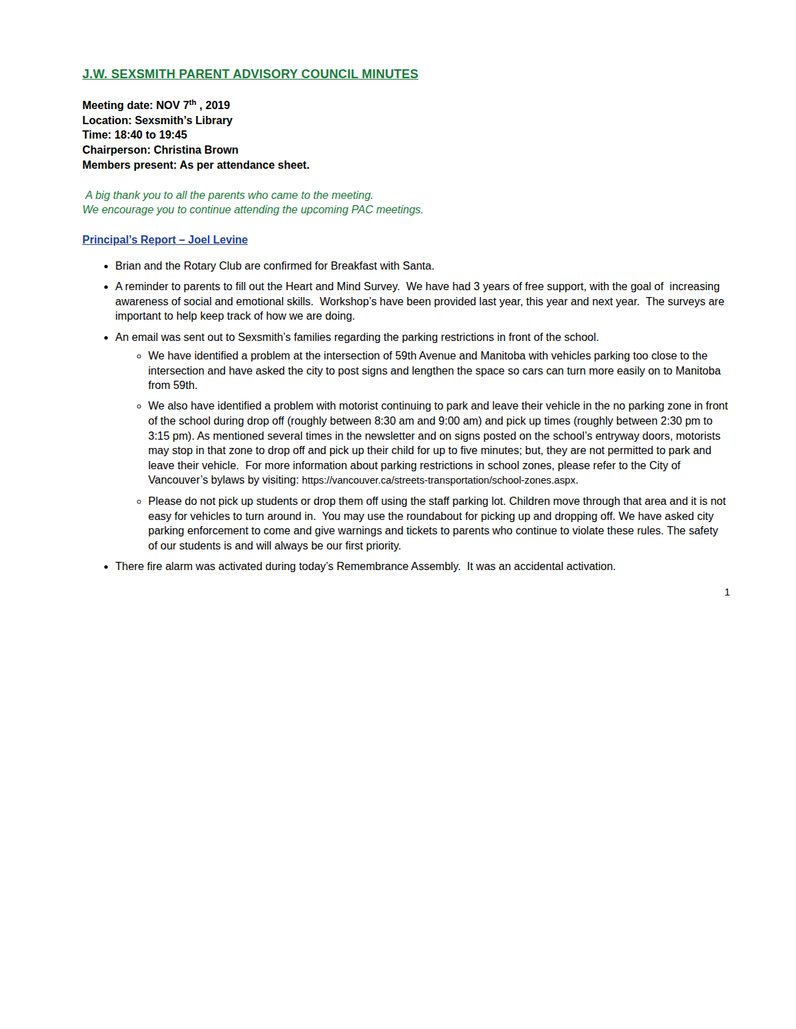J.W. SEXSMITH PARENT ADVISORY COUNCIL MINUTES
Meeting date: NOV 7th , 2019
Location: Sexsmith’s Library
Time: 18:40 to 19:45
Chairperson: Christina Brown
Members present: As per attendance sheet.
A big thank you to all the parents who came to the meeting.
We encourage you to continue attending the upcoming PAC meetings.
Principal’s Report – Joel Levine
Brian and the Rotary Club are confirmed for Breakfast with Santa.
A reminder to parents to fill out the Heart and Mind Survey. We have had 3 years of free support, with the goal of increasing awareness of social and emotional skills. Workshop’s have been provided last year, this year and next year. The surveys are important to help keep track of how we are doing.
An email was sent out to Sexsmith’s families regarding the parking restrictions in front of the school.
We have identified a problem at the intersection of 59th Avenue and Manitoba with vehicles parking too close to the intersection and have asked the city to post signs and lengthen the space so cars can turn more easily on to Manitoba from 59th.
We also have identified a problem with motorist continuing to park and leave their vehicle in the no parking zone in front of the school during drop off (roughly between 8:30 am and 9:00 am) and pick up times (roughly between 2:30 pm to 3:15 pm). As mentioned several times in the newsletter and on signs posted on the school’s entryway doors, motorists may stop in that zone to drop off and pick up their child for up to five minutes; but, they are not permitted to park and leave their vehicle. For more information about parking restrictions in school zones, please refer to the City of Vancouver’s bylaws by visiting: https://vancouver.ca/streets-transportation/school-zones.aspx.
Please do not pick up students or drop them off using the staff parking lot. Children move through that area and it is not easy for vehicles to turn around in. You may use the roundabout for picking up and dropping off. We have asked city parking enforcement to come and give warnings and tickets to parents who continue to violate these rules. The safety of our students is and will always be our first priority.
There fire alarm was activated during today’s Remembrance Assembly. It was an accidental activation.
1